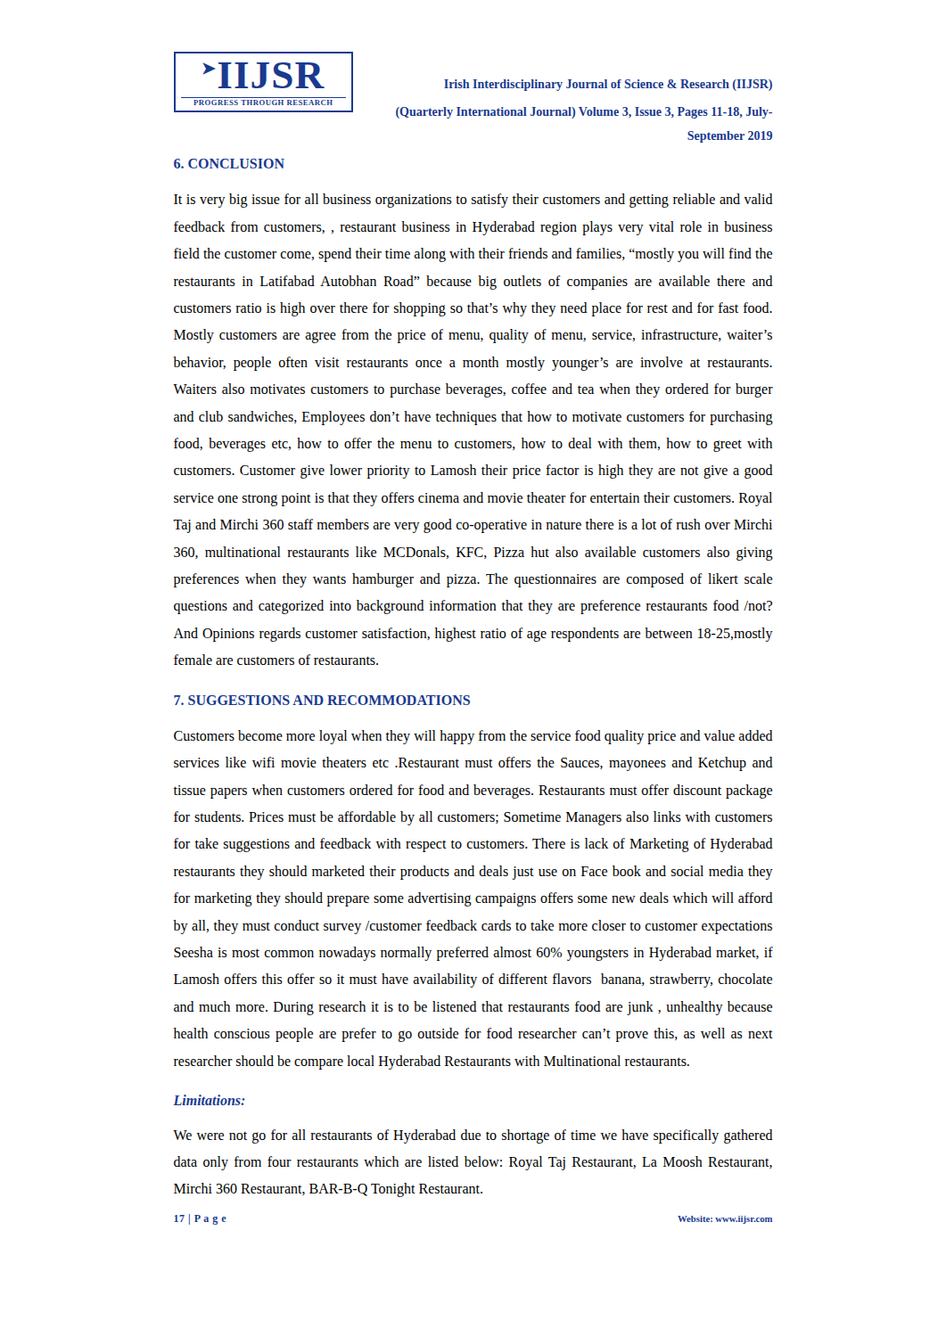➤IIJSR PROGRESS THROUGH RESEARCH
Irish Interdisciplinary Journal of Science & Research (IIJSR) (Quarterly International Journal) Volume 3, Issue 3, Pages 11-18, July-September 2019
6. CONCLUSION
It is very big issue for all business organizations to satisfy their customers and getting reliable and valid feedback from customers, , restaurant business in Hyderabad region plays very vital role in business field the customer come, spend their time along with their friends and families, “mostly you will find the restaurants in Latifabad Autobhan Road” because big outlets of companies are available there and customers ratio is high over there for shopping so that’s why they need place for rest and for fast food. Mostly customers are agree from the price of menu, quality of menu, service, infrastructure, waiter’s behavior, people often visit restaurants once a month mostly younger’s are involve at restaurants. Waiters also motivates customers to purchase beverages, coffee and tea when they ordered for burger and club sandwiches, Employees don’t have techniques that how to motivate customers for purchasing food, beverages etc, how to offer the menu to customers, how to deal with them, how to greet with customers. Customer give lower priority to Lamosh their price factor is high they are not give a good service one strong point is that they offers cinema and movie theater for entertain their customers. Royal Taj and Mirchi 360 staff members are very good co-operative in nature there is a lot of rush over Mirchi 360, multinational restaurants like MCDonals, KFC, Pizza hut also available customers also giving preferences when they wants hamburger and pizza. The questionnaires are composed of likert scale questions and categorized into background information that they are preference restaurants food /not? And Opinions regards customer satisfaction, highest ratio of age respondents are between 18-25,mostly female are customers of restaurants.
7. SUGGESTIONS AND RECOMMODATIONS
Customers become more loyal when they will happy from the service food quality price and value added services like wifi movie theaters etc .Restaurant must offers the Sauces, mayonees and Ketchup and tissue papers when customers ordered for food and beverages. Restaurants must offer discount package for students. Prices must be affordable by all customers; Sometime Managers also links with customers for take suggestions and feedback with respect to customers. There is lack of Marketing of Hyderabad restaurants they should marketed their products and deals just use on Face book and social media they for marketing they should prepare some advertising campaigns offers some new deals which will afford by all, they must conduct survey /customer feedback cards to take more closer to customer expectations Seesha is most common nowadays normally preferred almost 60% youngsters in Hyderabad market, if Lamosh offers this offer so it must have availability of different flavors banana, strawberry, chocolate and much more. During research it is to be listened that restaurants food are junk , unhealthy because health conscious people are prefer to go outside for food researcher can’t prove this, as well as next researcher should be compare local Hyderabad Restaurants with Multinational restaurants.
Limitations:
We were not go for all restaurants of Hyderabad due to shortage of time we have specifically gathered data only from four restaurants which are listed below: Royal Taj Restaurant, La Moosh Restaurant, Mirchi 360 Restaurant, BAR-B-Q Tonight Restaurant.
17 | P a g e Website: www.iijsr.com